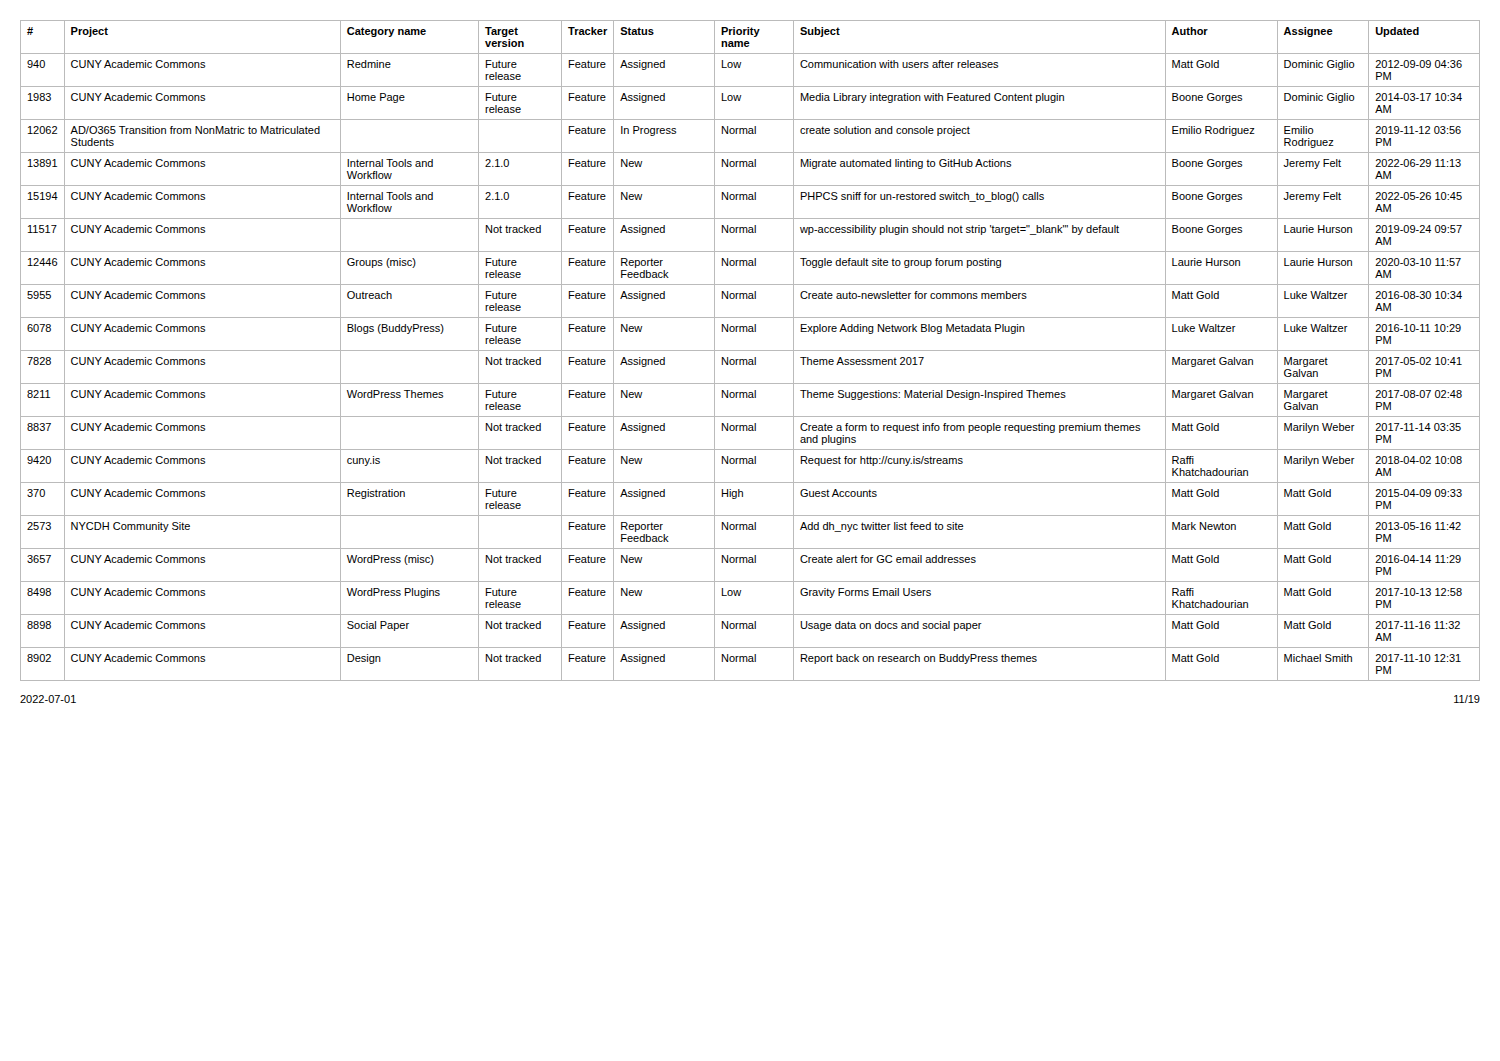| # | Project | Category name | Target version | Tracker | Status | Priority name | Subject | Author | Assignee | Updated |
| --- | --- | --- | --- | --- | --- | --- | --- | --- | --- | --- |
| 940 | CUNY Academic Commons | Redmine | Future release | Feature | Assigned | Low | Communication with users after releases | Matt Gold | Dominic Giglio | 2012-09-09 04:36 PM |
| 1983 | CUNY Academic Commons | Home Page | Future release | Feature | Assigned | Low | Media Library integration with Featured Content plugin | Boone Gorges | Dominic Giglio | 2014-03-17 10:34 AM |
| 12062 | AD/O365 Transition from NonMatric to Matriculated Students | | | Feature | In Progress | Normal | create solution and console project | Emilio Rodriguez | Emilio Rodriguez | 2019-11-12 03:56 PM |
| 13891 | CUNY Academic Commons | Internal Tools and Workflow | 2.1.0 | Feature | New | Normal | Migrate automated linting to GitHub Actions | Boone Gorges | Jeremy Felt | 2022-06-29 11:13 AM |
| 15194 | CUNY Academic Commons | Internal Tools and Workflow | 2.1.0 | Feature | New | Normal | PHPCS sniff for un-restored switch_to_blog() calls | Boone Gorges | Jeremy Felt | 2022-05-26 10:45 AM |
| 11517 | CUNY Academic Commons | | Not tracked | Feature | Assigned | Normal | wp-accessibility plugin should not strip 'target="_blank"' by default | Boone Gorges | Laurie Hurson | 2019-09-24 09:57 AM |
| 12446 | CUNY Academic Commons | Groups (misc) | Future release | Feature | Reporter Feedback | Normal | Toggle default site to group forum posting | Laurie Hurson | Laurie Hurson | 2020-03-10 11:57 AM |
| 5955 | CUNY Academic Commons | Outreach | Future release | Feature | Assigned | Normal | Create auto-newsletter for commons members | Matt Gold | Luke Waltzer | 2016-08-30 10:34 AM |
| 6078 | CUNY Academic Commons | Blogs (BuddyPress) | Future release | Feature | New | Normal | Explore Adding Network Blog Metadata Plugin | Luke Waltzer | Luke Waltzer | 2016-10-11 10:29 PM |
| 7828 | CUNY Academic Commons | | Not tracked | Feature | Assigned | Normal | Theme Assessment 2017 | Margaret Galvan | Margaret Galvan | 2017-05-02 10:41 PM |
| 8211 | CUNY Academic Commons | WordPress Themes | Future release | Feature | New | Normal | Theme Suggestions: Material Design-Inspired Themes | Margaret Galvan | Margaret Galvan | 2017-08-07 02:48 PM |
| 8837 | CUNY Academic Commons | | Not tracked | Feature | Assigned | Normal | Create a form to request info from people requesting premium themes and plugins | Matt Gold | Marilyn Weber | 2017-11-14 03:35 PM |
| 9420 | CUNY Academic Commons | cuny.is | Not tracked | Feature | New | Normal | Request for http://cuny.is/streams | Raffi Khatchadourian | Marilyn Weber | 2018-04-02 10:08 AM |
| 370 | CUNY Academic Commons | Registration | Future release | Feature | Assigned | High | Guest Accounts | Matt Gold | Matt Gold | 2015-04-09 09:33 PM |
| 2573 | NYCDH Community Site | | | Feature | Reporter Feedback | Normal | Add dh_nyc twitter list feed to site | Mark Newton | Matt Gold | 2013-05-16 11:42 PM |
| 3657 | CUNY Academic Commons | WordPress (misc) | Not tracked | Feature | New | Normal | Create alert for GC email addresses | Matt Gold | Matt Gold | 2016-04-14 11:29 PM |
| 8498 | CUNY Academic Commons | WordPress Plugins | Future release | Feature | New | Low | Gravity Forms Email Users | Raffi Khatchadourian | Matt Gold | 2017-10-13 12:58 PM |
| 8898 | CUNY Academic Commons | Social Paper | Not tracked | Feature | Assigned | Normal | Usage data on docs and social paper | Matt Gold | Matt Gold | 2017-11-16 11:32 AM |
| 8902 | CUNY Academic Commons | Design | Not tracked | Feature | Assigned | Normal | Report back on research on BuddyPress themes | Matt Gold | Michael Smith | 2017-11-10 12:31 PM |
2022-07-01 11/19